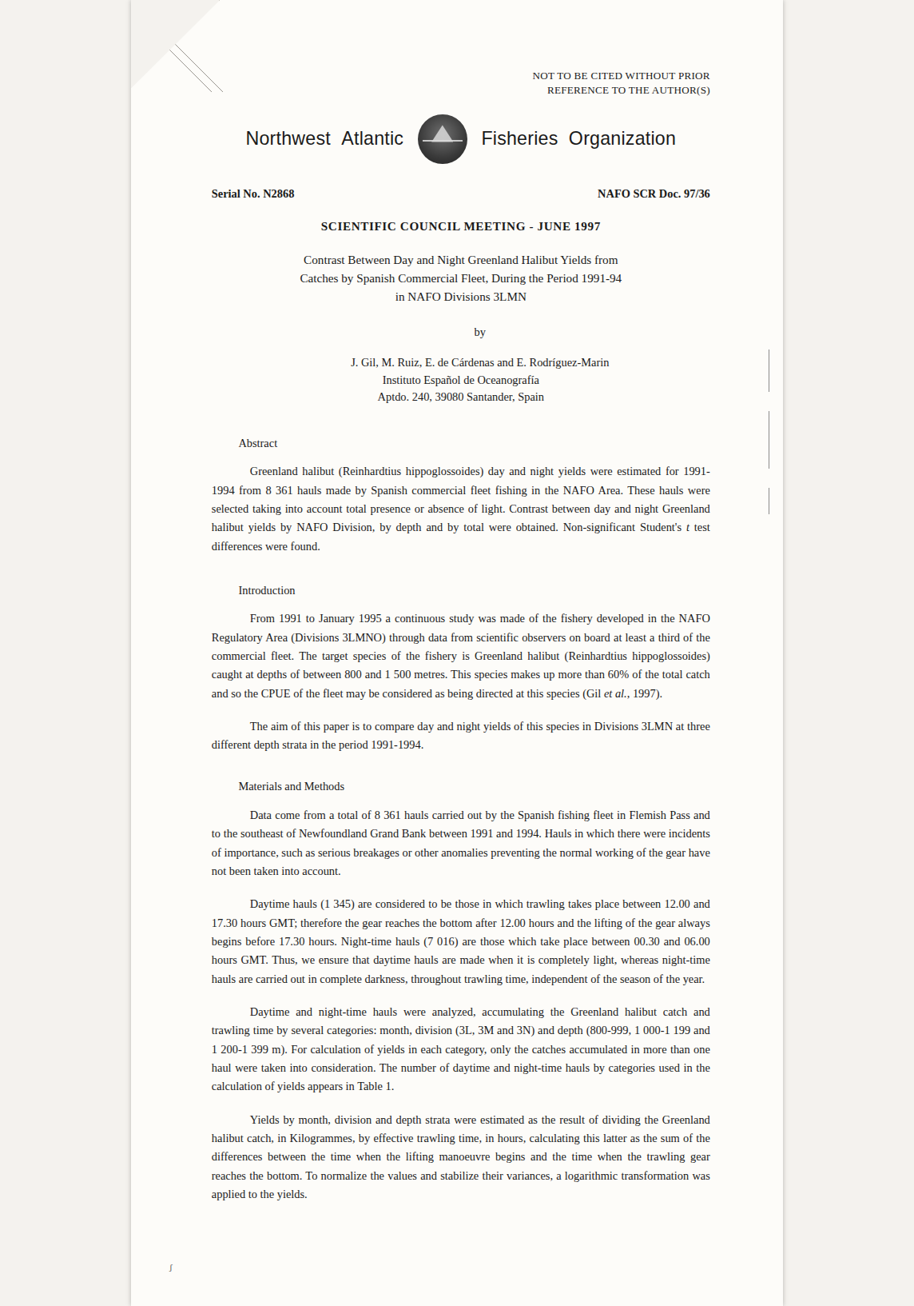ʃ
ʃ
NOT TO BE CITED WITHOUT PRIOR
REFERENCE TO THE AUTHOR(S)
Northwest Atlantic Fisheries Organization
Serial No. N2868 NAFO SCR Doc. 97/36
SCIENTIFIC COUNCIL MEETING - JUNE 1997
Contrast Between Day and Night Greenland Halibut Yields from
Catches by Spanish Commercial Fleet, During the Period 1991-94
in NAFO Divisions 3LMN
by
J. Gil, M. Ruiz, E. de Cárdenas and E. Rodríguez-Marin
Instituto Español de Oceanografía
Aptdo. 240, 39080 Santander, Spain
Abstract
Greenland halibut (Reinhardtius hippoglossoides) day and night yields were estimated for 1991-1994 from 8 361 hauls made by Spanish commercial fleet fishing in the NAFO Area. These hauls were selected taking into account total presence or absence of light. Contrast between day and night Greenland halibut yields by NAFO Division, by depth and by total were obtained. Non-significant Student's t test differences were found.
Introduction
From 1991 to January 1995 a continuous study was made of the fishery developed in the NAFO Regulatory Area (Divisions 3LMNO) through data from scientific observers on board at least a third of the commercial fleet. The target species of the fishery is Greenland halibut (Reinhardtius hippoglossoides) caught at depths of between 800 and 1 500 metres. This species makes up more than 60% of the total catch and so the CPUE of the fleet may be considered as being directed at this species (Gil et al., 1997).
The aim of this paper is to compare day and night yields of this species in Divisions 3LMN at three different depth strata in the period 1991-1994.
Materials and Methods
Data come from a total of 8 361 hauls carried out by the Spanish fishing fleet in Flemish Pass and to the southeast of Newfoundland Grand Bank between 1991 and 1994. Hauls in which there were incidents of importance, such as serious breakages or other anomalies preventing the normal working of the gear have not been taken into account.
Daytime hauls (1 345) are considered to be those in which trawling takes place between 12.00 and 17.30 hours GMT; therefore the gear reaches the bottom after 12.00 hours and the lifting of the gear always begins before 17.30 hours. Night-time hauls (7 016) are those which take place between 00.30 and 06.00 hours GMT. Thus, we ensure that daytime hauls are made when it is completely light, whereas night-time hauls are carried out in complete darkness, throughout trawling time, independent of the season of the year.
Daytime and night-time hauls were analyzed, accumulating the Greenland halibut catch and trawling time by several categories: month, division (3L, 3M and 3N) and depth (800-999, 1 000-1 199 and 1 200-1 399 m). For calculation of yields in each category, only the catches accumulated in more than one haul were taken into consideration. The number of daytime and night-time hauls by categories used in the calculation of yields appears in Table 1.
Yields by month, division and depth strata were estimated as the result of dividing the Greenland halibut catch, in Kilogrammes, by effective trawling time, in hours, calculating this latter as the sum of the differences between the time when the lifting manoeuvre begins and the time when the trawling gear reaches the bottom. To normalize the values and stabilize their variances, a logarithmic transformation was applied to the yields.